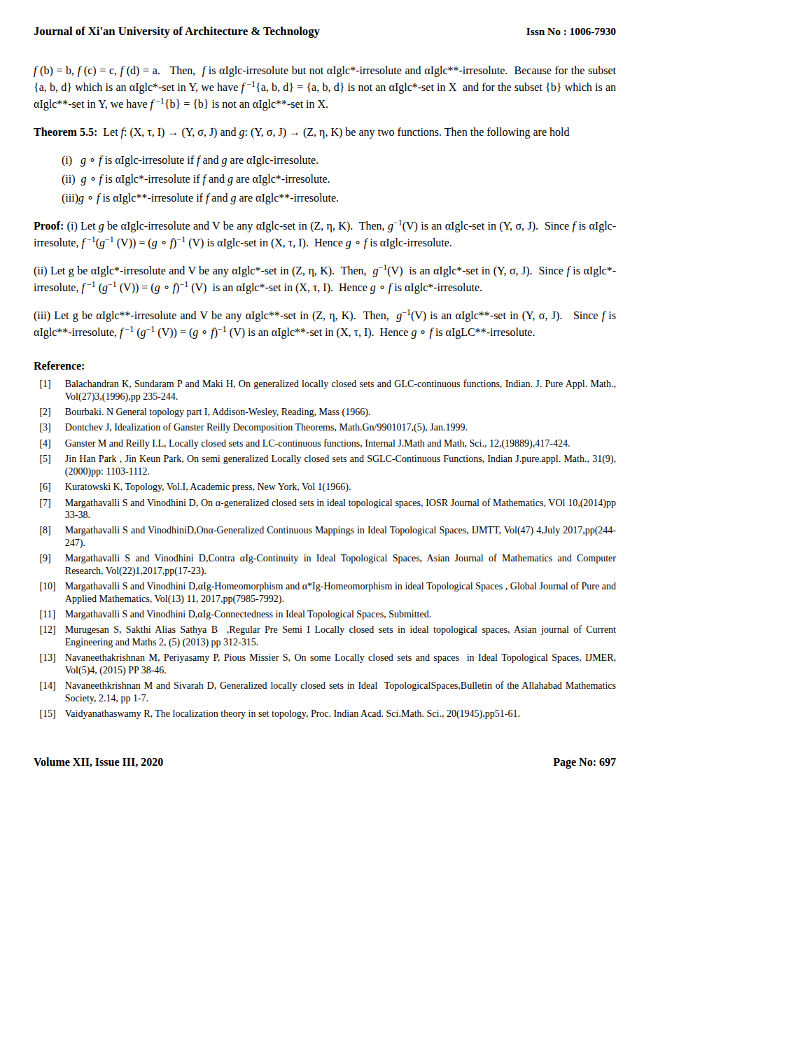Journal of Xi'an University of Architecture & Technology
Issn No : 1006-7930
f (b) = b, f (c) = c, f (d) = a. Then, f is αIglc-irresolute but not αIglc*-irresolute and αIglc**-irresolute. Because for the subset {a, b, d} which is an αIglc*-set in Y, we have f −1{a, b, d} = {a, b, d} is not an αIglc*-set in X and for the subset {b} which is an αIglc**-set in Y, we have f −1{b} = {b} is not an αIglc**-set in X.
Theorem 5.5: Let f: (X, τ, I) → (Y, σ, J) and g: (Y, σ, J) → (Z, η, K) be any two functions. Then the following are hold
(i) g ∘ f is αIglc-irresolute if f and g are αIglc-irresolute.
(ii) g ∘ f is αIglc*-irresolute if f and g are αIglc*-irresolute.
(iii)g ∘ f is αIglc**-irresolute if f and g are αIglc**-irresolute.
Proof: (i) Let g be αIglc-irresolute and V be any αIglc-set in (Z, η, K). Then, g−1(V) is an αIglc-set in (Y, σ, J). Since f is αIglc-irresolute, f −1(g−1 (V)) = (g ∘ f)−1 (V) is αIglc-set in (X, τ, I). Hence g ∘ f is αIglc-irresolute.
(ii) Let g be αIglc*-irresolute and V be any αIglc*-set in (Z, η, K). Then, g−1(V) is an αIglc*-set in (Y, σ, J). Since f is αIglc*-irresolute, f −1 (g−1 (V)) = (g ∘ f)−1 (V) is an αIglc*-set in (X, τ, I). Hence g ∘ f is αIglc*-irresolute.
(iii) Let g be αIglc**-irresolute and V be any αIglc**-set in (Z, η, K). Then, g−1(V) is an αIglc**-set in (Y, σ, J). Since f is αIglc**-irresolute, f −1 (g−1 (V)) = (g ∘ f)−1 (V) is an αIglc**-set in (X, τ, I). Hence g ∘ f is αIgLC**-irresolute.
Reference:
Balachandran K, Sundaram P and Maki H, On generalized locally closed sets and GLC-continuous functions, Indian. J. Pure Appl. Math., Vol(27)3,(1996),pp 235-244.
Bourbaki. N General topology part I, Addison-Wesley, Reading, Mass (1966).
Dontchev J, Idealization of Ganster Reilly Decomposition Theorems, Math.Gn/9901017,(5), Jan.1999.
Ganster M and Reilly I.L, Locally closed sets and LC-continuous functions, Internal J.Math and Math, Sci., 12,(19889),417-424.
Jin Han Park , Jin Keun Park, On semi generalized Locally closed sets and SGLC-Continuous Functions, Indian J.pure.appl. Math., 31(9),(2000)pp: 1103-1112.
Kuratowski K, Topology, Vol.I, Academic press, New York, Vol 1(1966).
Margathavalli S and Vinodhini D, On α-generalized closed sets in ideal topological spaces, IOSR Journal of Mathematics, VOl 10,(2014)pp 33-38.
Margathavalli S and VinodhiniD,Onα-Generalized Continuous Mappings in Ideal Topological Spaces, IJMTT, Vol(47) 4,July 2017,pp(244-247).
Margathavalli S and Vinodhini D,Contra αIg-Continuity in Ideal Topological Spaces, Asian Journal of Mathematics and Computer Research, Vol(22)1,2017,pp(17-23).
Margathavalli S and Vinodhini D,αIg-Homeomorphism and α*Ig-Homeomorphism in ideal Topological Spaces , Global Journal of Pure and Applied Mathematics, Vol(13) 11, 2017,pp(7985-7992).
Margathavalli S and Vinodhini D,αIg-Connectedness in Ideal Topological Spaces, Submitted.
Murugesan S, Sakthi Alias Sathya B ,Regular Pre Semi I Locally closed sets in ideal topological spaces, Asian journal of Current Engineering and Maths 2, (5) (2013) pp 312-315.
Navaneethakrishnan M, Periyasamy P, Pious Missier S, On some Locally closed sets and spaces in Ideal Topological Spaces, IJMER, Vol(5)4, (2015) PP 38-46.
Navaneethkrishnan M and Sivarah D, Generalized locally closed sets in Ideal TopologicalSpaces,Bulletin of the Allahabad Mathematics Society, 2.14, pp 1-7.
Vaidyanathaswamy R, The localization theory in set topology, Proc. Indian Acad. Sci.Math. Sci., 20(1945),pp51-61.
Volume XII, Issue III, 2020
Page No: 697